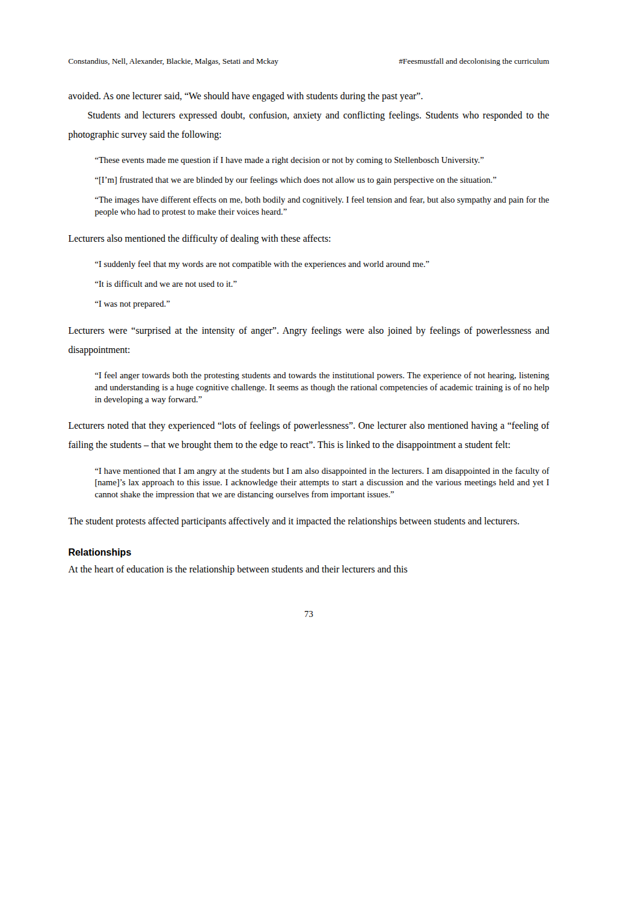Constandius, Nell, Alexander, Blackie, Malgas, Setati and Mckay #Feesmustfall and decolonising the curriculum
avoided. As one lecturer said, “We should have engaged with students during the past year”.
Students and lecturers expressed doubt, confusion, anxiety and conflicting feelings. Students who responded to the photographic survey said the following:
“These events made me question if I have made a right decision or not by coming to Stellenbosch University.”
“[I’m] frustrated that we are blinded by our feelings which does not allow us to gain perspective on the situation.”
“The images have different effects on me, both bodily and cognitively. I feel tension and fear, but also sympathy and pain for the people who had to protest to make their voices heard.”
Lecturers also mentioned the difficulty of dealing with these affects:
“I suddenly feel that my words are not compatible with the experiences and world around me.”
“It is difficult and we are not used to it.”
“I was not prepared.”
Lecturers were “surprised at the intensity of anger”. Angry feelings were also joined by feelings of powerlessness and disappointment:
“I feel anger towards both the protesting students and towards the institutional powers. The experience of not hearing, listening and understanding is a huge cognitive challenge. It seems as though the rational competencies of academic training is of no help in developing a way forward.”
Lecturers noted that they experienced “lots of feelings of powerlessness”. One lecturer also mentioned having a “feeling of failing the students – that we brought them to the edge to react”. This is linked to the disappointment a student felt:
“I have mentioned that I am angry at the students but I am also disappointed in the lecturers. I am disappointed in the faculty of [name]’s lax approach to this issue. I acknowledge their attempts to start a discussion and the various meetings held and yet I cannot shake the impression that we are distancing ourselves from important issues.”
The student protests affected participants affectively and it impacted the relationships between students and lecturers.
Relationships
At the heart of education is the relationship between students and their lecturers and this
73